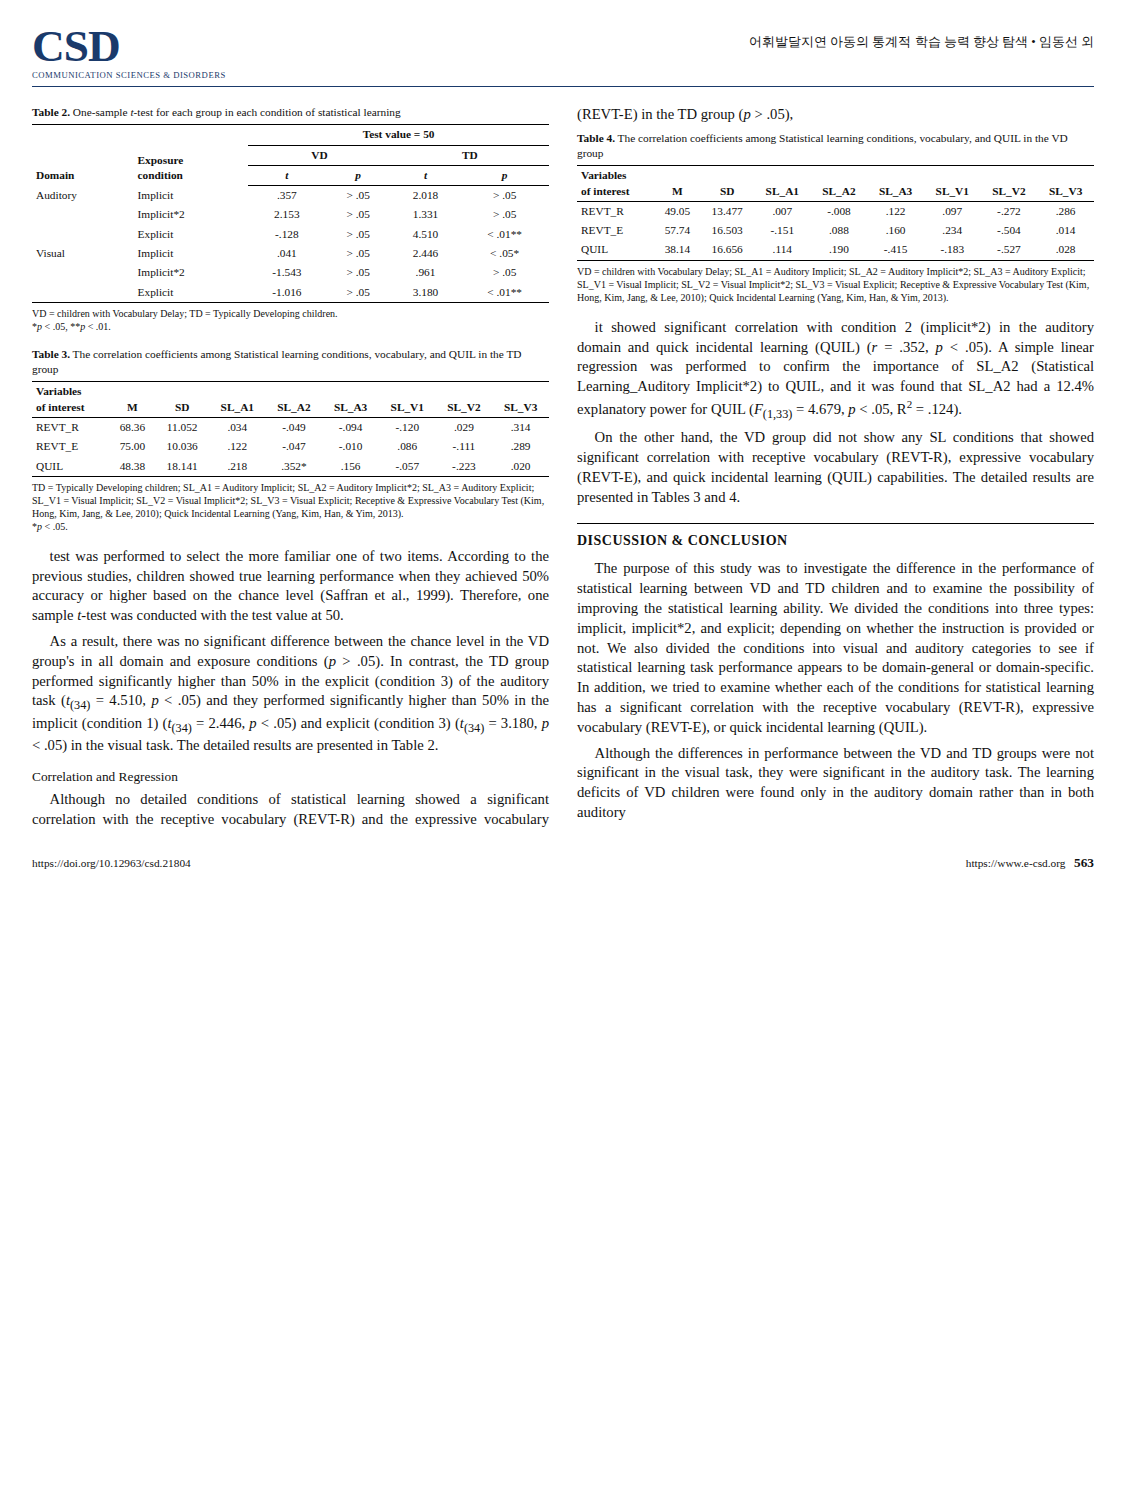CSD
COMMUNICATION SCIENCES & DISORDERS
어휘발달지연 아동의 통계적 학습 능력 향상 탐색 • 임동선 외
Table 2. One-sample t -test for each group in each condition of statistical learning
| Domain | Exposure condition | Test value = 50 |
| --- | --- | --- |
| VD | TD |
| t | p | t | p |
| Auditory | Implicit | .357 | > .05 | 2.018 | > .05 |
| | Implicit*2 | 2.153 | > .05 | 1.331 | > .05 |
| | Explicit | -.128 | > .05 | 4.510 | < .01** |
| Visual | Implicit | .041 | > .05 | 2.446 | < .05* |
| | Implicit*2 | -1.543 | > .05 | .961 | > .05 |
| | Explicit | -1.016 | > .05 | 3.180 | < .01** |
VD = children with Vocabulary Delay; TD = Typically Developing children.
*p < .05, **p < .01.
Table 3. The correlation coefficients among Statistical learning conditions, vocabulary, and QUIL in the TD group
| Variables of interest | M | SD | SL_A1 | SL_A2 | SL_A3 | SL_V1 | SL_V2 | SL_V3 |
| --- | --- | --- | --- | --- | --- | --- | --- | --- |
| REVT_R | 68.36 | 11.052 | .034 | -.049 | -.094 | -.120 | .029 | .314 |
| REVT_E | 75.00 | 10.036 | .122 | -.047 | -.010 | .086 | -.111 | .289 |
| QUIL | 48.38 | 18.141 | .218 | .352* | .156 | -.057 | -.223 | .020 |
TD = Typically Developing children; SL_A1 = Auditory Implicit; SL_A2 = Auditory Implicit*2; SL_A3 = Auditory Explicit; SL_V1 = Visual Implicit; SL_V2 = Visual Implicit*2; SL_V3 = Visual Explicit; Receptive & Expressive Vocabulary Test (Kim, Hong, Kim, Jang, & Lee, 2010); Quick Incidental Learning (Yang, Kim, Han, & Yim, 2013).
*p < .05.
test was performed to select the more familiar one of two items. According to the previous studies, children showed true learning performance when they achieved 50% accuracy or higher based on the chance level (Saffran et al., 1999). Therefore, one sample t-test was conducted with the test value at 50.
As a result, there was no significant difference between the chance level in the VD group's in all domain and exposure conditions (p > .05). In contrast, the TD group performed significantly higher than 50% in the explicit (condition 3) of the auditory task (t(34) = 4.510, p < .05) and they performed significantly higher than 50% in the implicit (condition 1) (t(34) = 2.446, p < .05) and explicit (condition 3) (t(34) = 3.180, p < .05) in the visual task. The detailed results are presented in Table 2.
Correlation and Regression
Although no detailed conditions of statistical learning showed a significant correlation with the receptive vocabulary (REVT-R) and the expressive vocabulary (REVT-E) in the TD group (p > .05),
Table 4. The correlation coefficients among Statistical learning conditions, vocabulary, and QUIL in the VD group
| Variables of interest | M | SD | SL_A1 | SL_A2 | SL_A3 | SL_V1 | SL_V2 | SL_V3 |
| --- | --- | --- | --- | --- | --- | --- | --- | --- |
| REVT_R | 49.05 | 13.477 | .007 | -.008 | .122 | .097 | -.272 | .286 |
| REVT_E | 57.74 | 16.503 | -.151 | .088 | .160 | .234 | -.504 | .014 |
| QUIL | 38.14 | 16.656 | .114 | .190 | -.415 | -.183 | -.527 | .028 |
VD = children with Vocabulary Delay; SL_A1 = Auditory Implicit; SL_A2 = Auditory Implicit*2; SL_A3 = Auditory Explicit; SL_V1 = Visual Implicit; SL_V2 = Visual Implicit*2; SL_V3 = Visual Explicit; Receptive & Expressive Vocabulary Test (Kim, Hong, Kim, Jang, & Lee, 2010); Quick Incidental Learning (Yang, Kim, Han, & Yim, 2013).
it showed significant correlation with condition 2 (implicit*2) in the auditory domain and quick incidental learning (QUIL) (r = .352, p < .05). A simple linear regression was performed to confirm the importance of SL_A2 (Statistical Learning_Auditory Implicit*2) to QUIL, and it was found that SL_A2 had a 12.4% explanatory power for QUIL (F(1,33) = 4.679, p < .05, R2 = .124).
On the other hand, the VD group did not show any SL conditions that showed significant correlation with receptive vocabulary (REVT-R), expressive vocabulary (REVT-E), and quick incidental learning (QUIL) capabilities. The detailed results are presented in Tables 3 and 4.
DISCUSSION & CONCLUSION
The purpose of this study was to investigate the difference in the performance of statistical learning between VD and TD children and to examine the possibility of improving the statistical learning ability. We divided the conditions into three types: implicit, implicit*2, and explicit; depending on whether the instruction is provided or not. We also divided the conditions into visual and auditory categories to see if statistical learning task performance appears to be domain-general or domain-specific. In addition, we tried to examine whether each of the conditions for statistical learning has a significant correlation with the receptive vocabulary (REVT-R), expressive vocabulary (REVT-E), or quick incidental learning (QUIL).
Although the differences in performance between the VD and TD groups were not significant in the visual task, they were significant in the auditory task. The learning deficits of VD children were found only in the auditory domain rather than in both auditory
https://doi.org/10.12963/csd.21804
https://www.e-csd.org 563